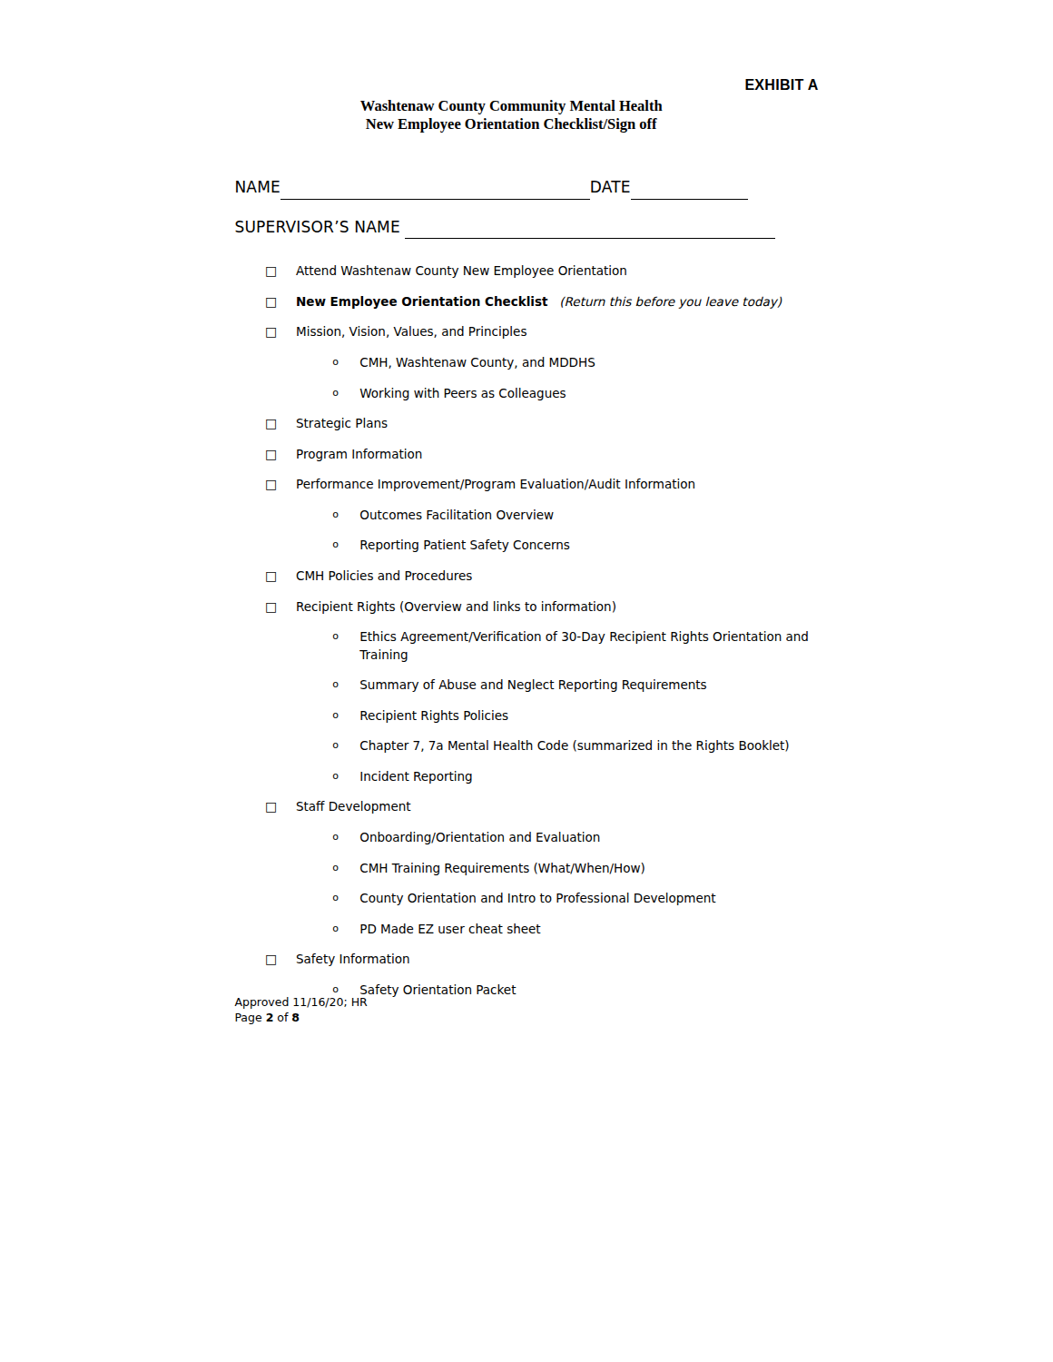EXHIBIT A
Washtenaw County Community Mental Health New Employee Orientation Checklist/Sign off
NAME DATE
SUPERVISOR’S NAME
Attend Washtenaw County New Employee Orientation
New Employee Orientation Checklist (Return this before you leave today)
Mission, Vision, Values, and Principles
CMH, Washtenaw County, and MDDHS
Working with Peers as Colleagues
Strategic Plans
Program Information
Performance Improvement/Program Evaluation/Audit Information
Outcomes Facilitation Overview
Reporting Patient Safety Concerns
CMH Policies and Procedures
Recipient Rights (Overview and links to information)
Ethics Agreement/Verification of 30-Day Recipient Rights Orientation and Training
Summary of Abuse and Neglect Reporting Requirements
Recipient Rights Policies
Chapter 7, 7a Mental Health Code (summarized in the Rights Booklet)
Incident Reporting
Staff Development
Onboarding/Orientation and Evaluation
CMH Training Requirements (What/When/How)
County Orientation and Intro to Professional Development
PD Made EZ user cheat sheet
Safety Information
Safety Orientation Packet
Approved 11/16/20; HR Page 2 of 8